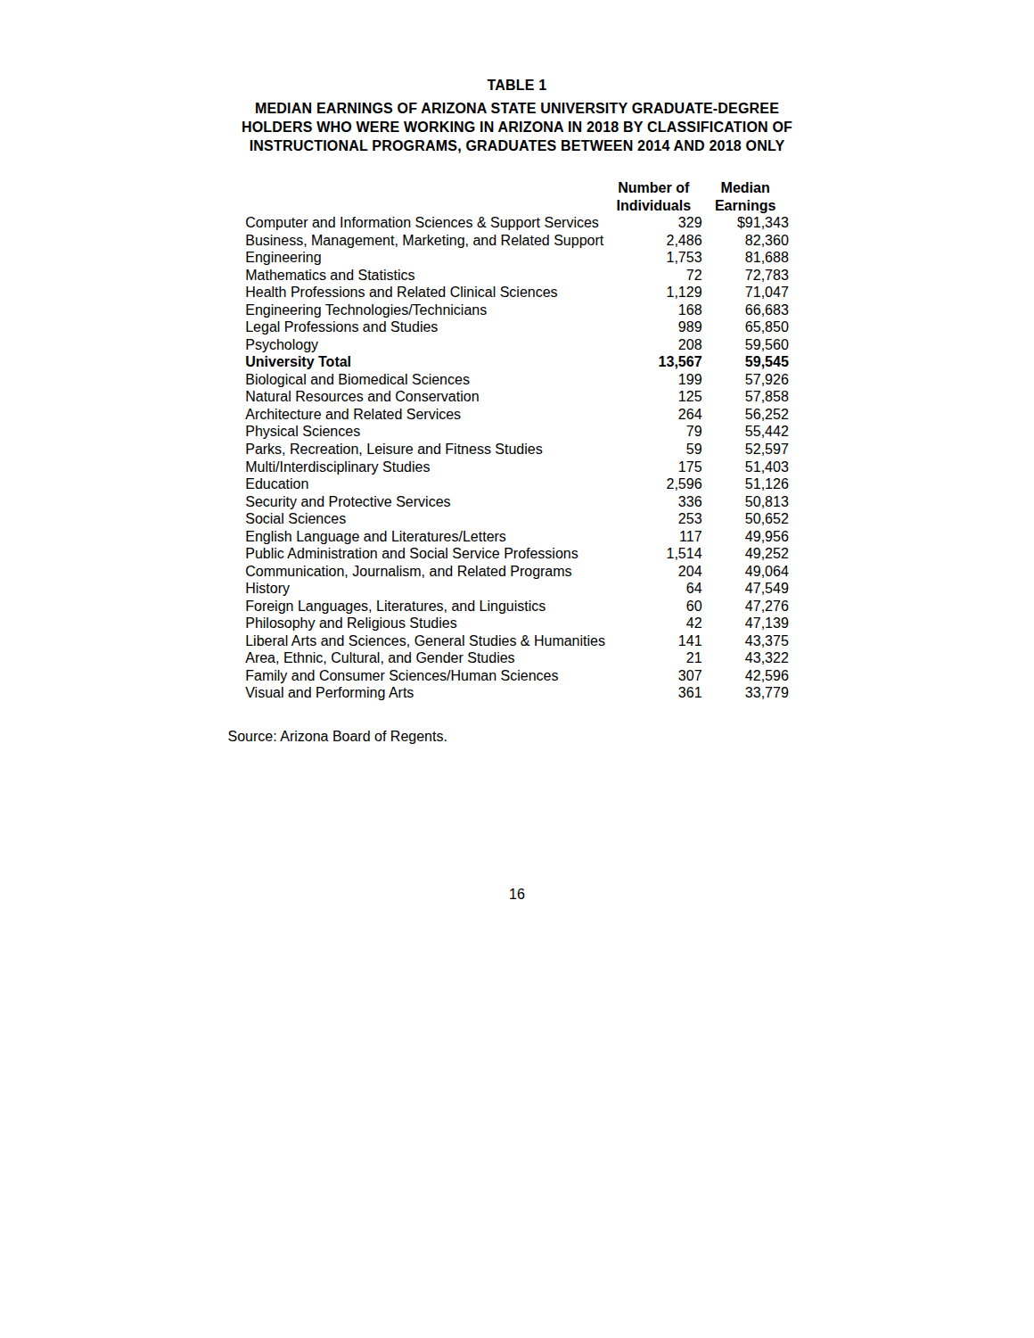TABLE 1 MEDIAN EARNINGS OF ARIZONA STATE UNIVERSITY GRADUATE-DEGREE
HOLDERS WHO WERE WORKING IN ARIZONA IN 2018 BY CLASSIFICATION OF
INSTRUCTIONAL PROGRAMS, GRADUATES BETWEEN 2014 AND 2018 ONLY
| | Number of | Median |
| --- | --- | --- |
| | Individuals | Earnings |
| Computer and Information Sciences & Support Services | 329 | $91,343 |
| Business, Management, Marketing, and Related Support | 2,486 | 82,360 |
| Engineering | 1,753 | 81,688 |
| Mathematics and Statistics | 72 | 72,783 |
| Health Professions and Related Clinical Sciences | 1,129 | 71,047 |
| Engineering Technologies/Technicians | 168 | 66,683 |
| Legal Professions and Studies | 989 | 65,850 |
| Psychology | 208 | 59,560 |
| University Total | 13,567 | 59,545 |
| Biological and Biomedical Sciences | 199 | 57,926 |
| Natural Resources and Conservation | 125 | 57,858 |
| Architecture and Related Services | 264 | 56,252 |
| Physical Sciences | 79 | 55,442 |
| Parks, Recreation, Leisure and Fitness Studies | 59 | 52,597 |
| Multi/Interdisciplinary Studies | 175 | 51,403 |
| Education | 2,596 | 51,126 |
| Security and Protective Services | 336 | 50,813 |
| Social Sciences | 253 | 50,652 |
| English Language and Literatures/Letters | 117 | 49,956 |
| Public Administration and Social Service Professions | 1,514 | 49,252 |
| Communication, Journalism, and Related Programs | 204 | 49,064 |
| History | 64 | 47,549 |
| Foreign Languages, Literatures, and Linguistics | 60 | 47,276 |
| Philosophy and Religious Studies | 42 | 47,139 |
| Liberal Arts and Sciences, General Studies & Humanities | 141 | 43,375 |
| Area, Ethnic, Cultural, and Gender Studies | 21 | 43,322 |
| Family and Consumer Sciences/Human Sciences | 307 | 42,596 |
| Visual and Performing Arts | 361 | 33,779 |
Source: Arizona Board of Regents.
16